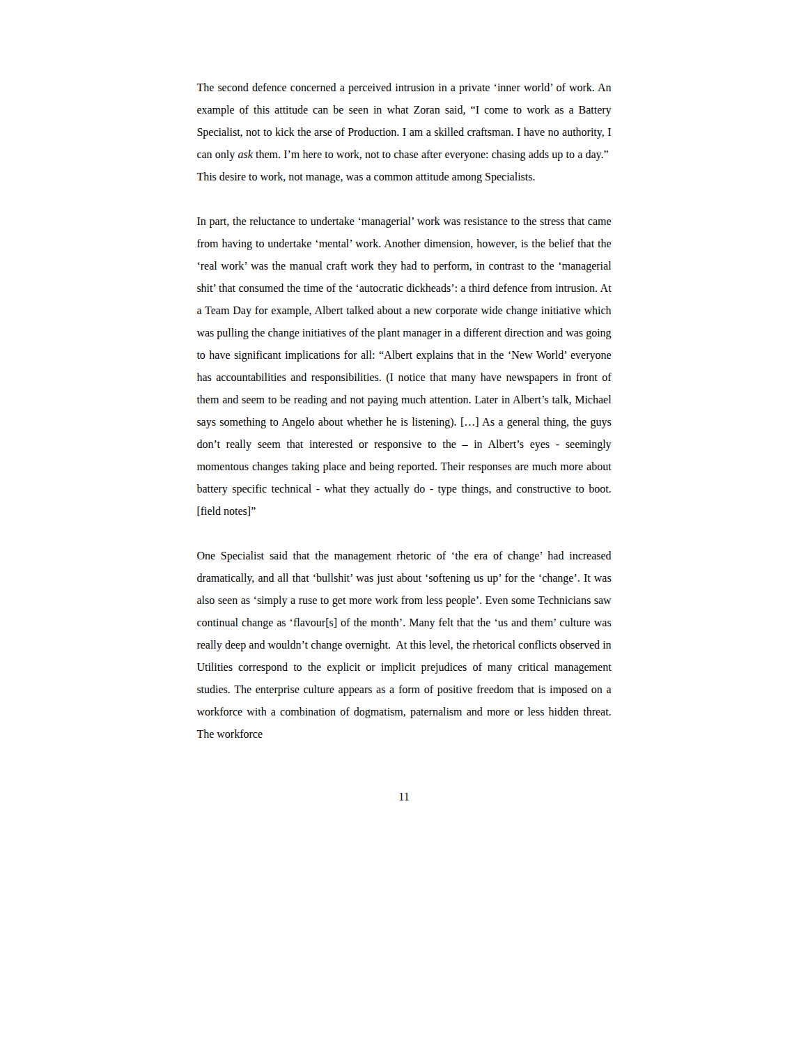The second defence concerned a perceived intrusion in a private ‘inner world’ of work. An example of this attitude can be seen in what Zoran said, “I come to work as a Battery Specialist, not to kick the arse of Production. I am a skilled craftsman. I have no authority, I can only ask them. I’m here to work, not to chase after everyone: chasing adds up to a day.” This desire to work, not manage, was a common attitude among Specialists.
In part, the reluctance to undertake ‘managerial’ work was resistance to the stress that came from having to undertake ‘mental’ work. Another dimension, however, is the belief that the ‘real work’ was the manual craft work they had to perform, in contrast to the ‘managerial shit’ that consumed the time of the ‘autocratic dickheads’: a third defence from intrusion. At a Team Day for example, Albert talked about a new corporate wide change initiative which was pulling the change initiatives of the plant manager in a different direction and was going to have significant implications for all: “Albert explains that in the ‘New World’ everyone has accountabilities and responsibilities. (I notice that many have newspapers in front of them and seem to be reading and not paying much attention. Later in Albert’s talk, Michael says something to Angelo about whether he is listening). […] As a general thing, the guys don’t really seem that interested or responsive to the – in Albert’s eyes - seemingly momentous changes taking place and being reported. Their responses are much more about battery specific technical - what they actually do - type things, and constructive to boot. [field notes]”
One Specialist said that the management rhetoric of ‘the era of change’ had increased dramatically, and all that ‘bullshit’ was just about ‘softening us up’ for the ‘change’. It was also seen as ‘simply a ruse to get more work from less people’. Even some Technicians saw continual change as ‘flavour[s] of the month’. Many felt that the ‘us and them’ culture was really deep and wouldn’t change overnight. At this level, the rhetorical conflicts observed in Utilities correspond to the explicit or implicit prejudices of many critical management studies. The enterprise culture appears as a form of positive freedom that is imposed on a workforce with a combination of dogmatism, paternalism and more or less hidden threat. The workforce
11